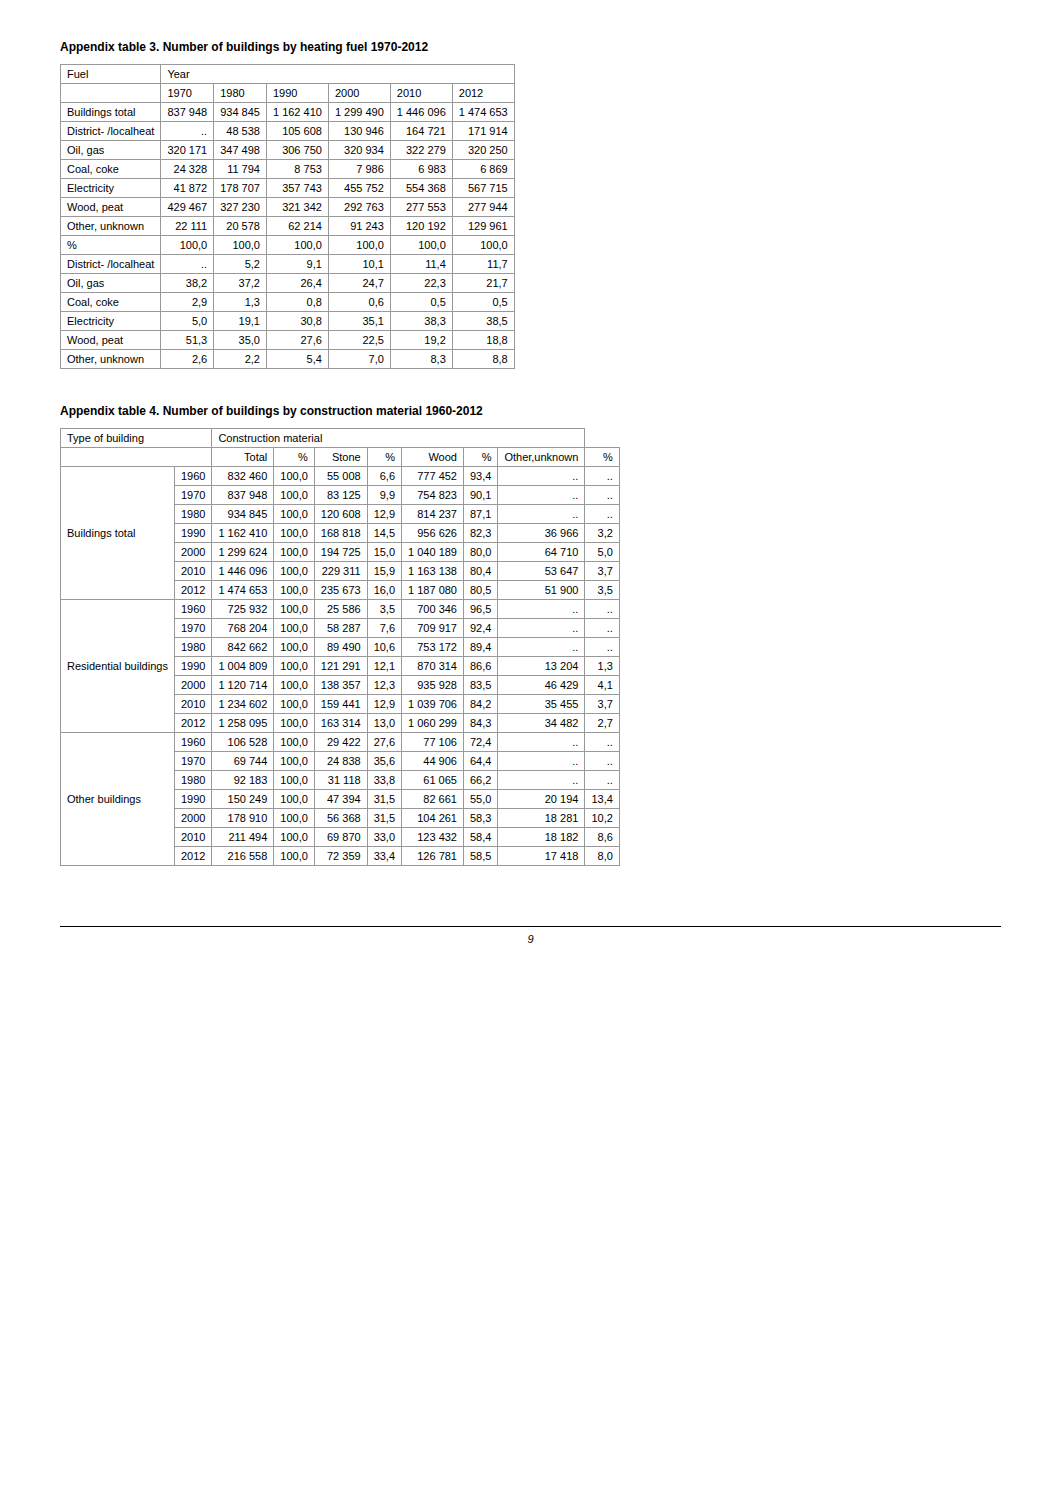Appendix table 3. Number of buildings by heating fuel 1970-2012
| Fuel | Year |
| --- | --- |
| | 1970 | 1980 | 1990 | 2000 | 2010 | 2012 |
| Buildings total | 837 948 | 934 845 | 1 162 410 | 1 299 490 | 1 446 096 | 1 474 653 |
| District- /localheat | .. | 48 538 | 105 608 | 130 946 | 164 721 | 171 914 |
| Oil, gas | 320 171 | 347 498 | 306 750 | 320 934 | 322 279 | 320 250 |
| Coal, coke | 24 328 | 11 794 | 8 753 | 7 986 | 6 983 | 6 869 |
| Electricity | 41 872 | 178 707 | 357 743 | 455 752 | 554 368 | 567 715 |
| Wood, peat | 429 467 | 327 230 | 321 342 | 292 763 | 277 553 | 277 944 |
| Other, unknown | 22 111 | 20 578 | 62 214 | 91 243 | 120 192 | 129 961 |
| % | 100,0 | 100,0 | 100,0 | 100,0 | 100,0 | 100,0 |
| District- /localheat | .. | 5,2 | 9,1 | 10,1 | 11,4 | 11,7 |
| Oil, gas | 38,2 | 37,2 | 26,4 | 24,7 | 22,3 | 21,7 |
| Coal, coke | 2,9 | 1,3 | 0,8 | 0,6 | 0,5 | 0,5 |
| Electricity | 5,0 | 19,1 | 30,8 | 35,1 | 38,3 | 38,5 |
| Wood, peat | 51,3 | 35,0 | 27,6 | 22,5 | 19,2 | 18,8 |
| Other, unknown | 2,6 | 2,2 | 5,4 | 7,0 | 8,3 | 8,8 |
Appendix table 4. Number of buildings by construction material 1960-2012
| Type of building | Construction material |
| --- | --- |
| | Total | % | Stone | % | Wood | % | Other,unknown | % |
| Buildings total | 1960 | 832 460 | 100,0 | 55 008 | 6,6 | 777 452 | 93,4 | .. | .. |
| 1970 | 837 948 | 100,0 | 83 125 | 9,9 | 754 823 | 90,1 | .. | .. |
| 1980 | 934 845 | 100,0 | 120 608 | 12,9 | 814 237 | 87,1 | .. | .. |
| 1990 | 1 162 410 | 100,0 | 168 818 | 14,5 | 956 626 | 82,3 | 36 966 | 3,2 |
| 2000 | 1 299 624 | 100,0 | 194 725 | 15,0 | 1 040 189 | 80,0 | 64 710 | 5,0 |
| 2010 | 1 446 096 | 100,0 | 229 311 | 15,9 | 1 163 138 | 80,4 | 53 647 | 3,7 |
| 2012 | 1 474 653 | 100,0 | 235 673 | 16,0 | 1 187 080 | 80,5 | 51 900 | 3,5 |
| Residential buildings | 1960 | 725 932 | 100,0 | 25 586 | 3,5 | 700 346 | 96,5 | .. | .. |
| 1970 | 768 204 | 100,0 | 58 287 | 7,6 | 709 917 | 92,4 | .. | .. |
| 1980 | 842 662 | 100,0 | 89 490 | 10,6 | 753 172 | 89,4 | .. | .. |
| 1990 | 1 004 809 | 100,0 | 121 291 | 12,1 | 870 314 | 86,6 | 13 204 | 1,3 |
| 2000 | 1 120 714 | 100,0 | 138 357 | 12,3 | 935 928 | 83,5 | 46 429 | 4,1 |
| 2010 | 1 234 602 | 100,0 | 159 441 | 12,9 | 1 039 706 | 84,2 | 35 455 | 3,7 |
| 2012 | 1 258 095 | 100,0 | 163 314 | 13,0 | 1 060 299 | 84,3 | 34 482 | 2,7 |
| Other buildings | 1960 | 106 528 | 100,0 | 29 422 | 27,6 | 77 106 | 72,4 | .. | .. |
| 1970 | 69 744 | 100,0 | 24 838 | 35,6 | 44 906 | 64,4 | .. | .. |
| 1980 | 92 183 | 100,0 | 31 118 | 33,8 | 61 065 | 66,2 | .. | .. |
| 1990 | 150 249 | 100,0 | 47 394 | 31,5 | 82 661 | 55,0 | 20 194 | 13,4 |
| 2000 | 178 910 | 100,0 | 56 368 | 31,5 | 104 261 | 58,3 | 18 281 | 10,2 |
| 2010 | 211 494 | 100,0 | 69 870 | 33,0 | 123 432 | 58,4 | 18 182 | 8,6 |
| 2012 | 216 558 | 100,0 | 72 359 | 33,4 | 126 781 | 58,5 | 17 418 | 8,0 |
9